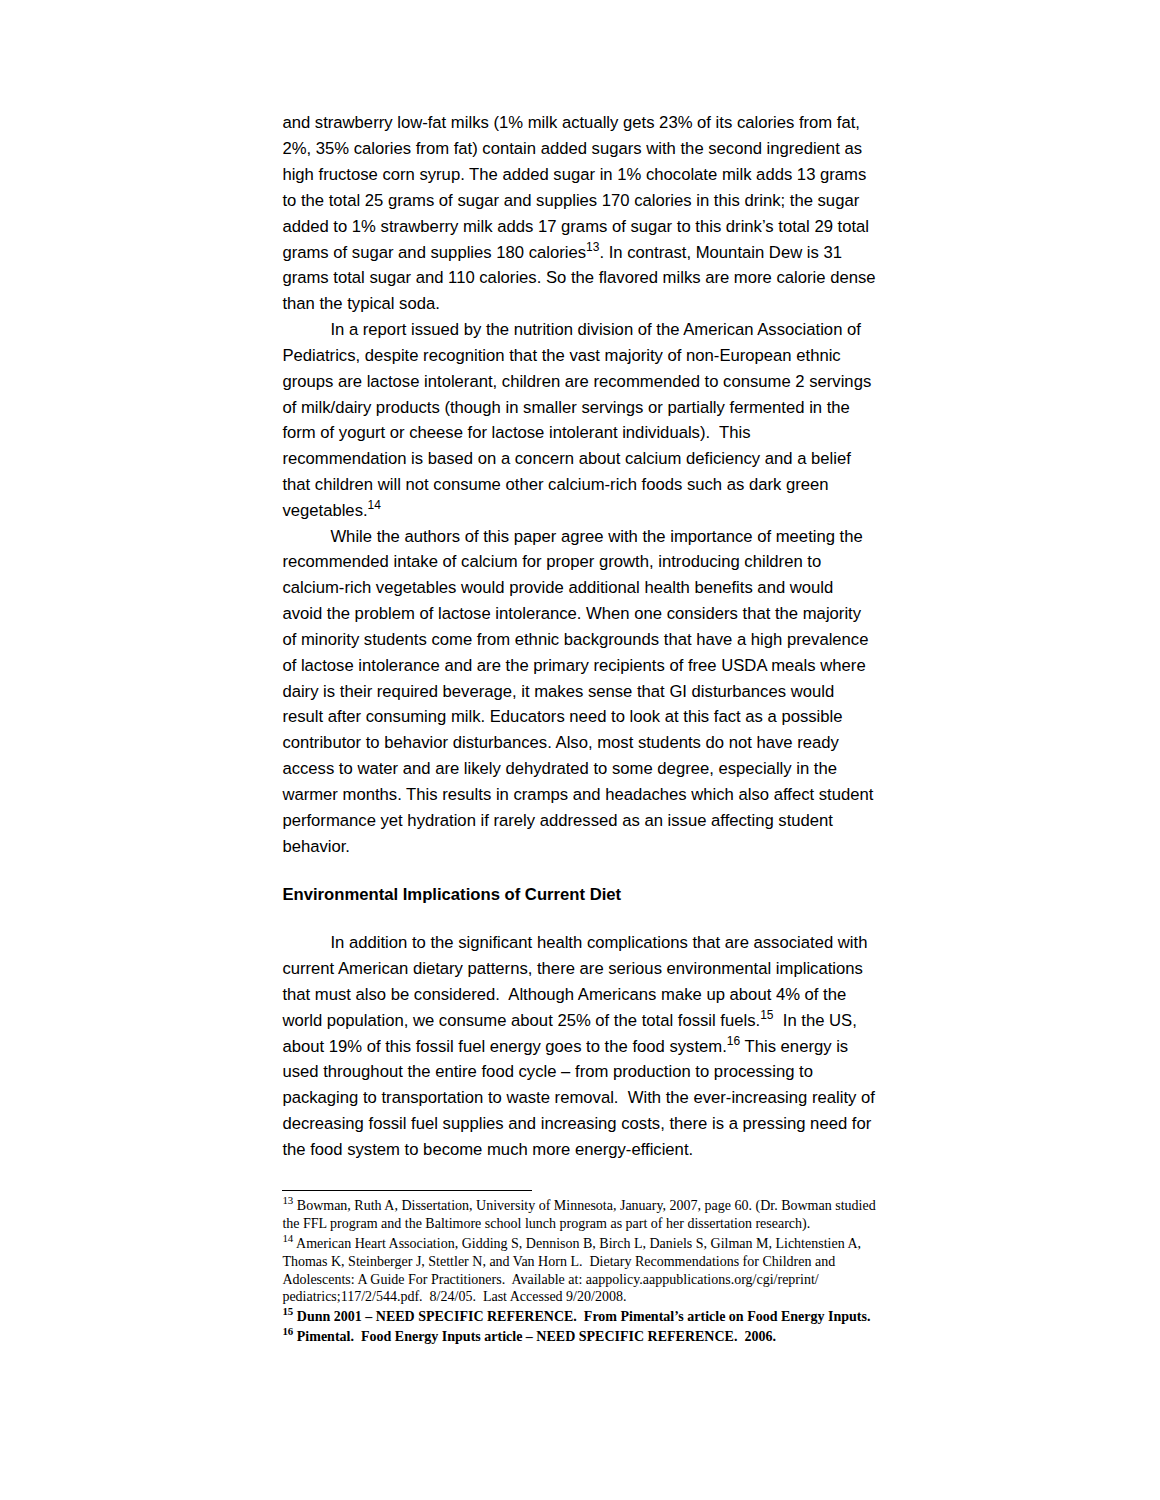and strawberry low-fat milks (1% milk actually gets 23% of its calories from fat, 2%, 35% calories from fat) contain added sugars with the second ingredient as high fructose corn syrup. The added sugar in 1% chocolate milk adds 13 grams to the total 25 grams of sugar and supplies 170 calories in this drink; the sugar added to 1% strawberry milk adds 17 grams of sugar to this drink’s total 29 total grams of sugar and supplies 180 calories13. In contrast, Mountain Dew is 31 grams total sugar and 110 calories. So the flavored milks are more calorie dense than the typical soda.
In a report issued by the nutrition division of the American Association of Pediatrics, despite recognition that the vast majority of non-European ethnic groups are lactose intolerant, children are recommended to consume 2 servings of milk/dairy products (though in smaller servings or partially fermented in the form of yogurt or cheese for lactose intolerant individuals). This recommendation is based on a concern about calcium deficiency and a belief that children will not consume other calcium-rich foods such as dark green vegetables.14
While the authors of this paper agree with the importance of meeting the recommended intake of calcium for proper growth, introducing children to calcium-rich vegetables would provide additional health benefits and would avoid the problem of lactose intolerance. When one considers that the majority of minority students come from ethnic backgrounds that have a high prevalence of lactose intolerance and are the primary recipients of free USDA meals where dairy is their required beverage, it makes sense that GI disturbances would result after consuming milk. Educators need to look at this fact as a possible contributor to behavior disturbances. Also, most students do not have ready access to water and are likely dehydrated to some degree, especially in the warmer months. This results in cramps and headaches which also affect student performance yet hydration if rarely addressed as an issue affecting student behavior.
Environmental Implications of Current Diet
In addition to the significant health complications that are associated with current American dietary patterns, there are serious environmental implications that must also be considered. Although Americans make up about 4% of the world population, we consume about 25% of the total fossil fuels.15 In the US, about 19% of this fossil fuel energy goes to the food system.16 This energy is used throughout the entire food cycle – from production to processing to packaging to transportation to waste removal. With the ever-increasing reality of decreasing fossil fuel supplies and increasing costs, there is a pressing need for the food system to become much more energy-efficient.
13 Bowman, Ruth A, Dissertation, University of Minnesota, January, 2007, page 60. (Dr. Bowman studied the FFL program and the Baltimore school lunch program as part of her dissertation research).
14 American Heart Association, Gidding S, Dennison B, Birch L, Daniels S, Gilman M, Lichtenstien A, Thomas K, Steinberger J, Stettler N, and Van Horn L. Dietary Recommendations for Children and Adolescents: A Guide For Practitioners. Available at: aappolicy.aappublications.org/cgi/reprint/ pediatrics;117/2/544.pdf. 8/24/05. Last Accessed 9/20/2008.
15 Dunn 2001 – NEED SPECIFIC REFERENCE. From Pimental’s article on Food Energy Inputs.
16 Pimental. Food Energy Inputs article – NEED SPECIFIC REFERENCE. 2006.